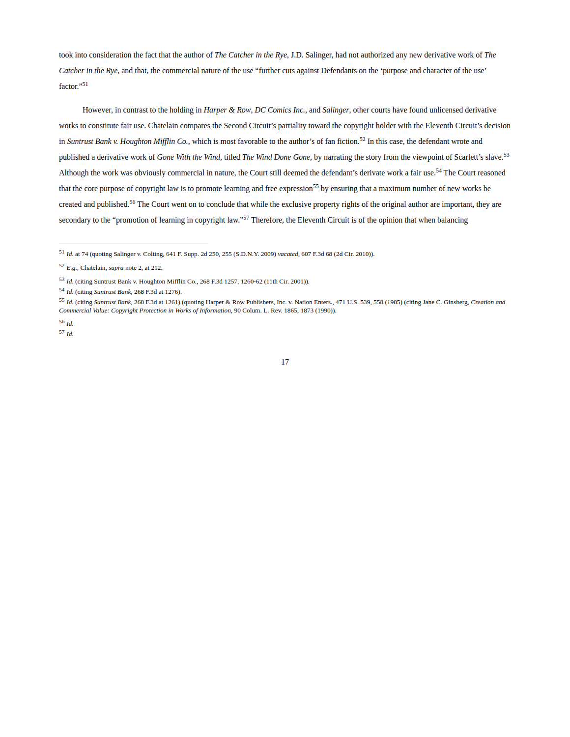took into consideration the fact that the author of The Catcher in the Rye, J.D. Salinger, had not authorized any new derivative work of The Catcher in the Rye, and that, the commercial nature of the use “further cuts against Defendants on the ‘purpose and character of the use’ factor.”51
However, in contrast to the holding in Harper & Row, DC Comics Inc., and Salinger, other courts have found unlicensed derivative works to constitute fair use. Chatelain compares the Second Circuit’s partiality toward the copyright holder with the Eleventh Circuit’s decision in Suntrust Bank v. Houghton Mifflin Co., which is most favorable to the author’s of fan fiction.52 In this case, the defendant wrote and published a derivative work of Gone With the Wind, titled The Wind Done Gone, by narrating the story from the viewpoint of Scarlett’s slave.53 Although the work was obviously commercial in nature, the Court still deemed the defendant’s derivate work a fair use.54 The Court reasoned that the core purpose of copyright law is to promote learning and free expression55 by ensuring that a maximum number of new works be created and published.56 The Court went on to conclude that while the exclusive property rights of the original author are important, they are secondary to the “promotion of learning in copyright law.”57 Therefore, the Eleventh Circuit is of the opinion that when balancing
51 Id. at 74 (quoting Salinger v. Colting, 641 F. Supp. 2d 250, 255 (S.D.N.Y. 2009) vacated, 607 F.3d 68 (2d Cir. 2010)).
52 E.g., Chatelain, supra note 2, at 212.
53 Id. (citing Suntrust Bank v. Houghton Mifflin Co., 268 F.3d 1257, 1260-62 (11th Cir. 2001)).
54 Id. (citing Suntrust Bank, 268 F.3d at 1276).
55 Id. (citing Suntrust Bank, 268 F.3d at 1261) (quoting Harper & Row Publishers, Inc. v. Nation Enters., 471 U.S. 539, 558 (1985) (citing Jane C. Ginsberg, Creation and Commercial Value: Copyright Protection in Works of Information, 90 Colum. L. Rev. 1865, 1873 (1990)).
56 Id.
57 Id.
17